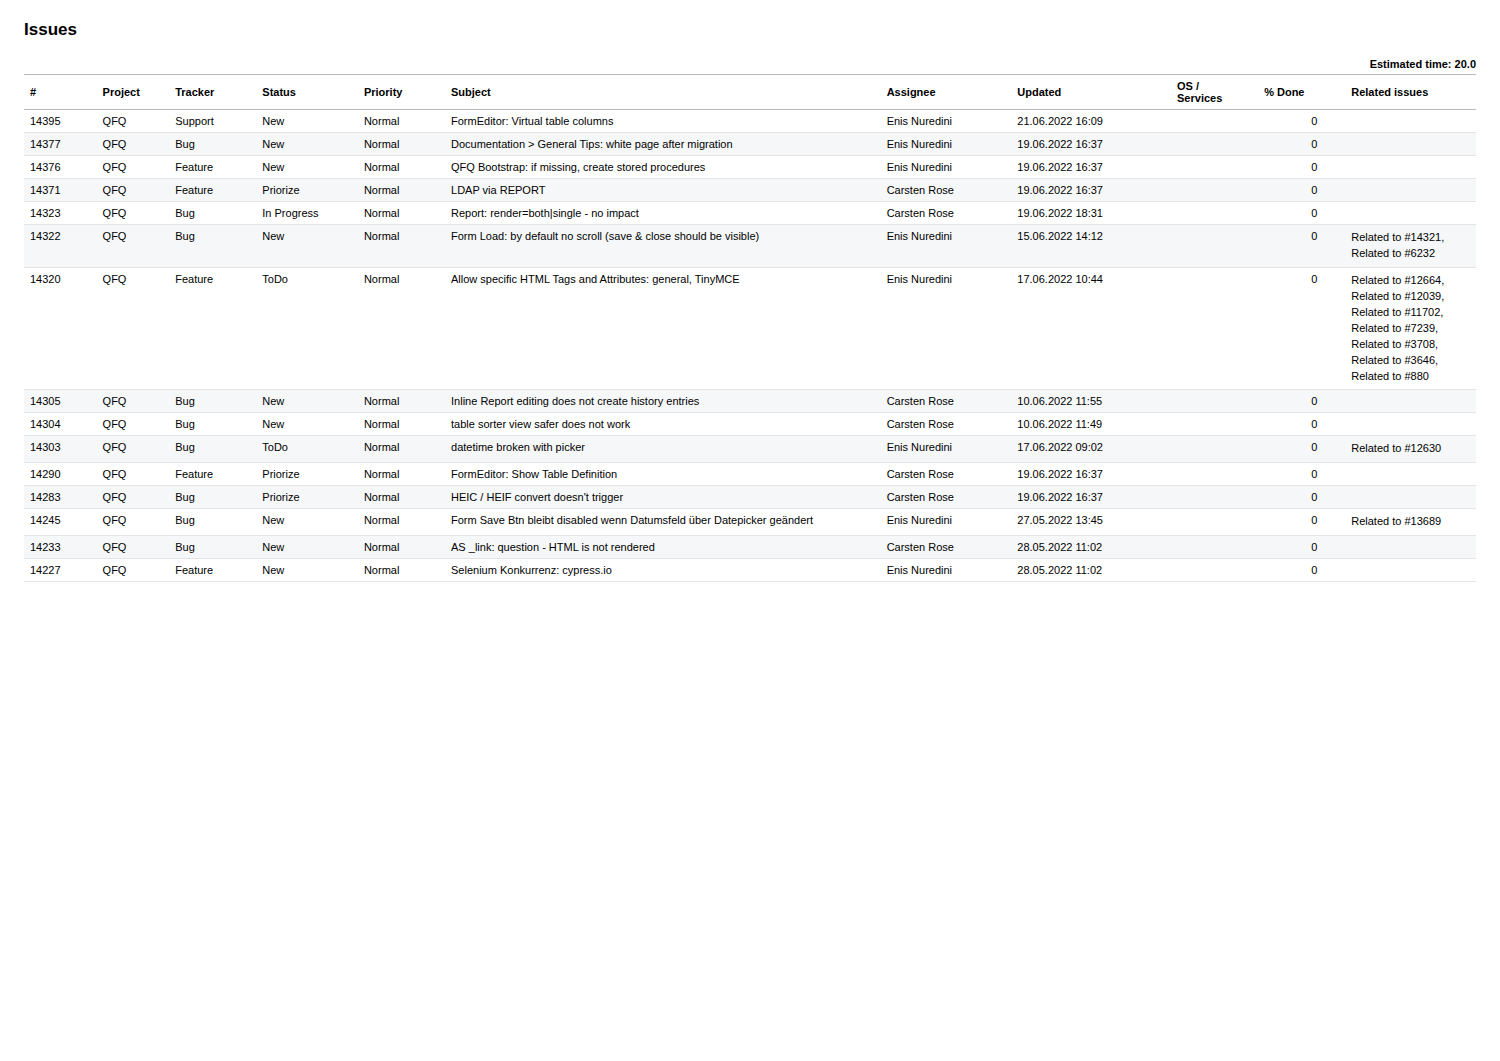Issues
Estimated time: 20.0
| # | Project | Tracker | Status | Priority | Subject | Assignee | Updated | OS / Services | % Done | Related issues |
| --- | --- | --- | --- | --- | --- | --- | --- | --- | --- | --- |
| 14395 | QFQ | Support | New | Normal | FormEditor: Virtual table columns | Enis Nuredini | 21.06.2022 16:09 | | 0 | |
| 14377 | QFQ | Bug | New | Normal | Documentation > General Tips: white page after migration | Enis Nuredini | 19.06.2022 16:37 | | 0 | |
| 14376 | QFQ | Feature | New | Normal | QFQ Bootstrap: if missing, create stored procedures | Enis Nuredini | 19.06.2022 16:37 | | 0 | |
| 14371 | QFQ | Feature | Priorize | Normal | LDAP via REPORT | Carsten Rose | 19.06.2022 16:37 | | 0 | |
| 14323 | QFQ | Bug | In Progress | Normal | Report: render=both/single - no impact | Carsten Rose | 19.06.2022 18:31 | | 0 | |
| 14322 | QFQ | Bug | New | Normal | Form Load: by default no scroll (save & close should be visible) | Enis Nuredini | 15.06.2022 14:12 | | 0 | Related to #14321, Related to #6232 |
| 14320 | QFQ | Feature | ToDo | Normal | Allow specific HTML Tags and Attributes: general, TinyMCE | Enis Nuredini | 17.06.2022 10:44 | | 0 | Related to #12664, Related to #12039, Related to #11702, Related to #7239, Related to #3708, Related to #3646, Related to #880 |
| 14305 | QFQ | Bug | New | Normal | Inline Report editing does not create history entries | Carsten Rose | 10.06.2022 11:55 | | 0 | |
| 14304 | QFQ | Bug | New | Normal | table sorter view safer does not work | Carsten Rose | 10.06.2022 11:49 | | 0 | |
| 14303 | QFQ | Bug | ToDo | Normal | datetime broken with picker | Enis Nuredini | 17.06.2022 09:02 | | 0 | Related to #12630 |
| 14290 | QFQ | Feature | Priorize | Normal | FormEditor: Show Table Definition | Carsten Rose | 19.06.2022 16:37 | | 0 | |
| 14283 | QFQ | Bug | Priorize | Normal | HEIC / HEIF convert doesn't trigger | Carsten Rose | 19.06.2022 16:37 | | 0 | |
| 14245 | QFQ | Bug | New | Normal | Form Save Btn bleibt disabled wenn Datumsfeld über Datepicker geändert | Enis Nuredini | 27.05.2022 13:45 | | 0 | Related to #13689 |
| 14233 | QFQ | Bug | New | Normal | AS _link: question - HTML is not rendered | Carsten Rose | 28.05.2022 11:02 | | 0 | |
| 14227 | QFQ | Feature | New | Normal | Selenium Konkurrenz: cypress.io | Enis Nuredini | 28.05.2022 11:02 | | 0 | |